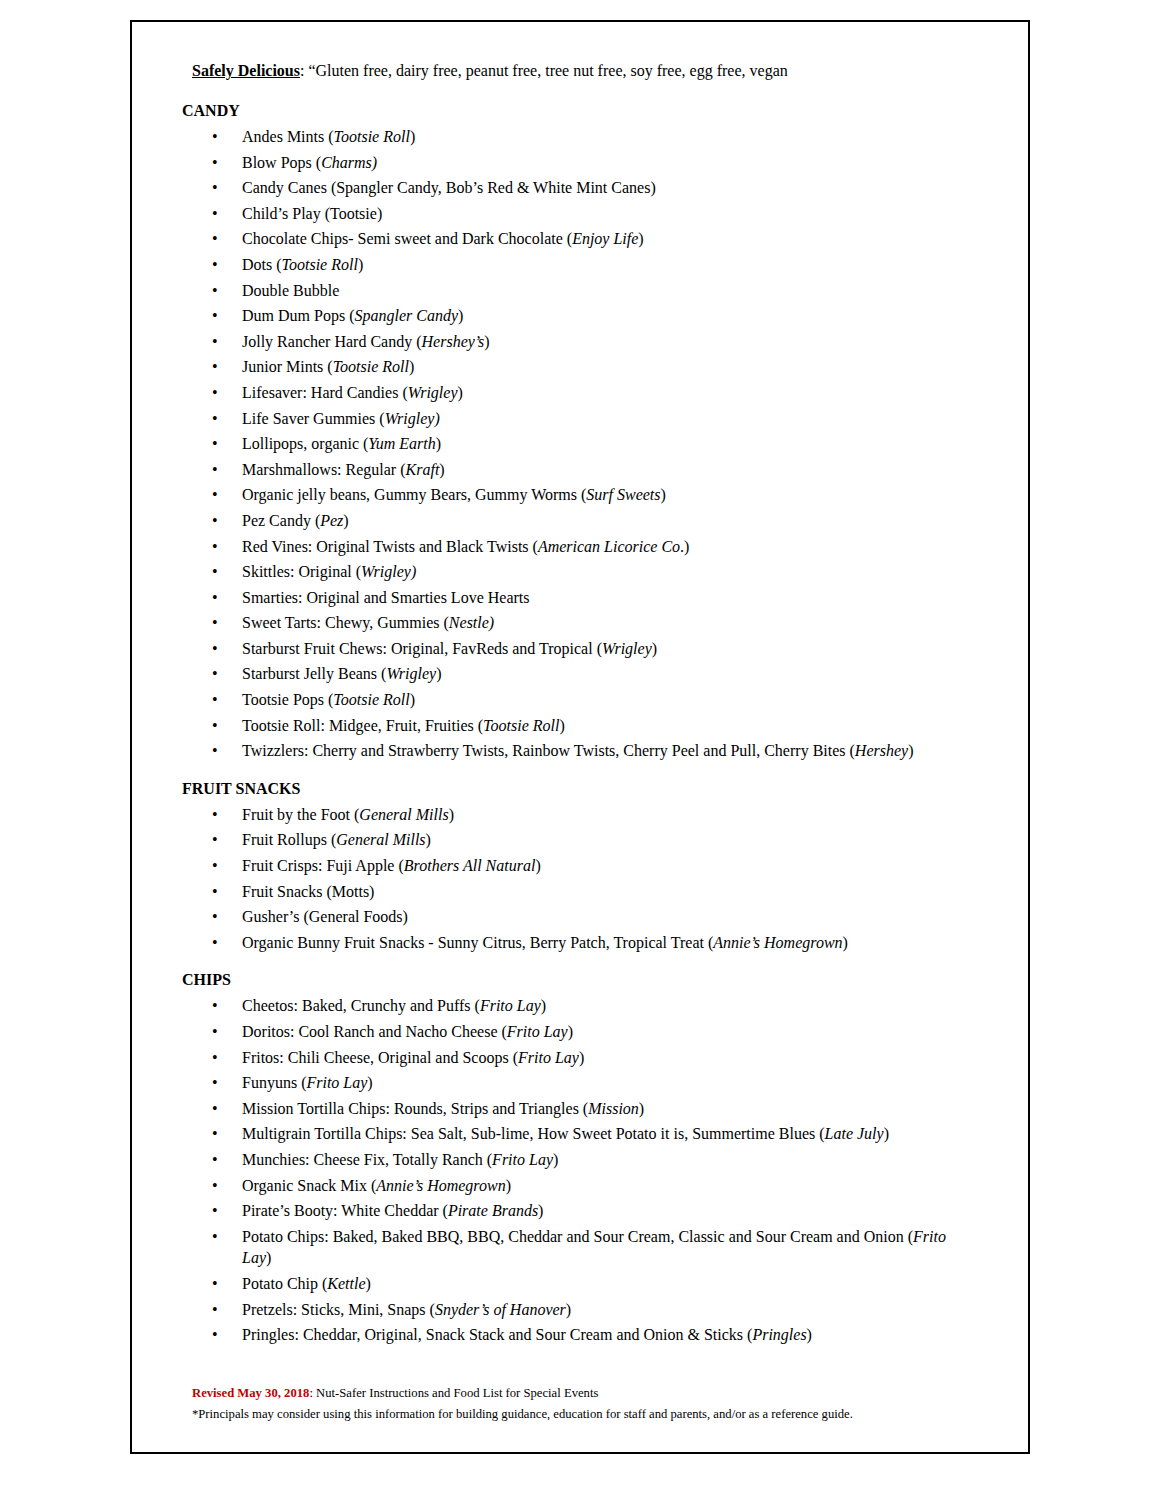Safely Delicious: “Gluten free, dairy free, peanut free, tree nut free, soy free, egg free, vegan
CANDY
Andes Mints (Tootsie Roll)
Blow Pops (Charms)
Candy Canes (Spangler Candy, Bob’s Red & White Mint Canes)
Child’s Play (Tootsie)
Chocolate Chips- Semi sweet and Dark Chocolate (Enjoy Life)
Dots (Tootsie Roll)
Double Bubble
Dum Dum Pops (Spangler Candy)
Jolly Rancher Hard Candy (Hershey’s)
Junior Mints (Tootsie Roll)
Lifesaver: Hard Candies (Wrigley)
Life Saver Gummies (Wrigley)
Lollipops, organic (Yum Earth)
Marshmallows: Regular (Kraft)
Organic jelly beans, Gummy Bears, Gummy Worms (Surf Sweets)
Pez Candy (Pez)
Red Vines: Original Twists and Black Twists (American Licorice Co.)
Skittles: Original (Wrigley)
Smarties: Original and Smarties Love Hearts
Sweet Tarts: Chewy, Gummies (Nestle)
Starburst Fruit Chews: Original, FavReds and Tropical (Wrigley)
Starburst Jelly Beans (Wrigley)
Tootsie Pops (Tootsie Roll)
Tootsie Roll: Midgee, Fruit, Fruities (Tootsie Roll)
Twizzlers: Cherry and Strawberry Twists, Rainbow Twists, Cherry Peel and Pull, Cherry Bites (Hershey)
FRUIT SNACKS
Fruit by the Foot (General Mills)
Fruit Rollups (General Mills)
Fruit Crisps: Fuji Apple (Brothers All Natural)
Fruit Snacks (Motts)
Gusher’s (General Foods)
Organic Bunny Fruit Snacks - Sunny Citrus, Berry Patch, Tropical Treat (Annie’s Homegrown)
CHIPS
Cheetos: Baked, Crunchy and Puffs (Frito Lay)
Doritos: Cool Ranch and Nacho Cheese (Frito Lay)
Fritos: Chili Cheese, Original and Scoops (Frito Lay)
Funyuns (Frito Lay)
Mission Tortilla Chips: Rounds, Strips and Triangles (Mission)
Multigrain Tortilla Chips: Sea Salt, Sub-lime, How Sweet Potato it is, Summertime Blues (Late July)
Munchies: Cheese Fix, Totally Ranch (Frito Lay)
Organic Snack Mix (Annie’s Homegrown)
Pirate’s Booty: White Cheddar (Pirate Brands)
Potato Chips: Baked, Baked BBQ, BBQ, Cheddar and Sour Cream, Classic and Sour Cream and Onion (Frito Lay)
Potato Chip (Kettle)
Pretzels: Sticks, Mini, Snaps (Snyder’s of Hanover)
Pringles: Cheddar, Original, Snack Stack and Sour Cream and Onion & Sticks (Pringles)
Revised May 30, 2018: Nut-Safer Instructions and Food List for Special Events
*Principals may consider using this information for building guidance, education for staff and parents, and/or as a reference guide.